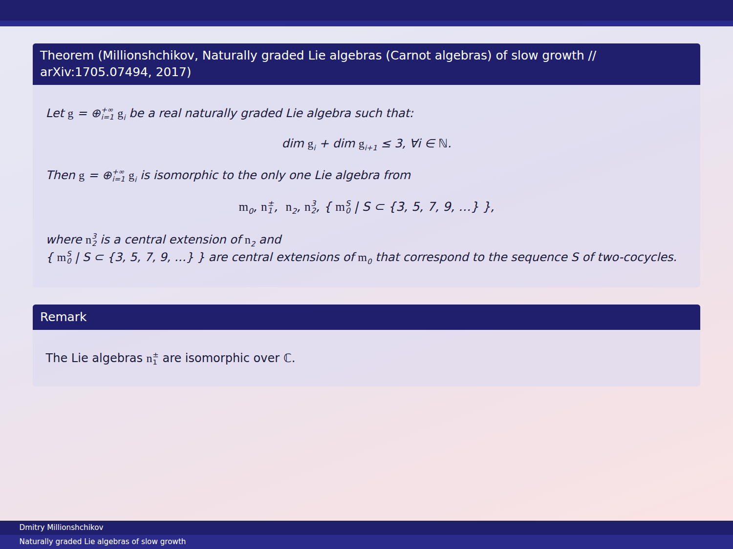Theorem (Millionshchikov, Naturally graded Lie algebras (Carnot algebras) of slow growth // arXiv:1705.07494, 2017)
Let g = ⊕+∞i=1 gi be a real naturally graded Lie algebra such that:
dim gi + dim gi+1 ≤ 3, ∀i ∈ ℕ.
Then g = ⊕+∞i=1 gi is isomorphic to the only one Lie algebra from
m0, n±1, n2, n 32, { mS 0 | S ⊂ {3, 5, 7, 9, …} },
where n 32 is a central extension of n2 and
{ mS 0 | S ⊂ {3, 5, 7, 9, …} } are central extensions of m0 that correspond to the sequence S of two-cocycles.
Remark
The Lie algebras n±1 are isomorphic over ℂ.
Dmitry Millionshchikov
Naturally graded Lie algebras of slow growth